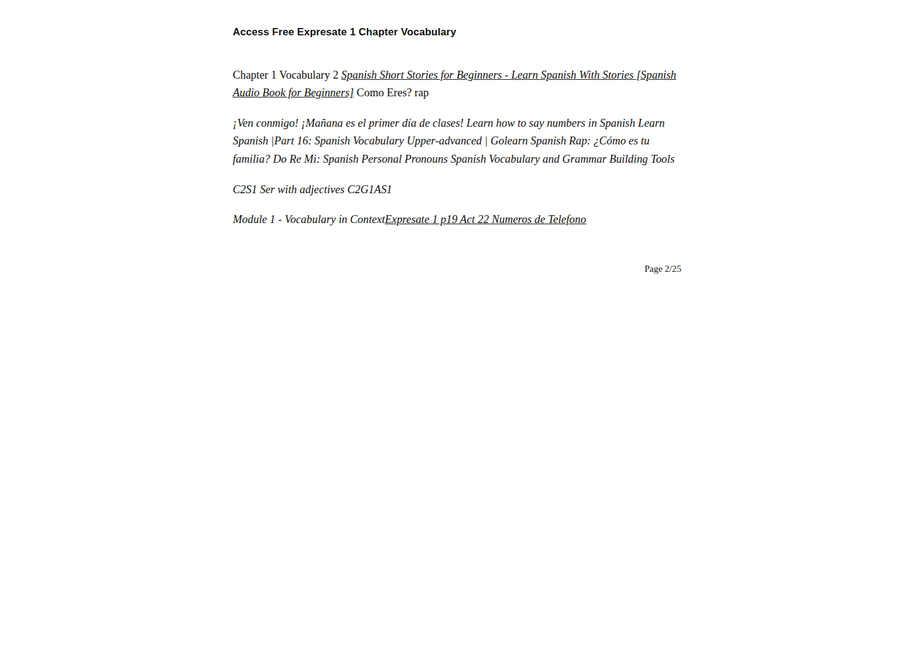Access Free Expresate 1 Chapter Vocabulary
Chapter 1 Vocabulary 2 Spanish Short Stories for Beginners - Learn Spanish With Stories [Spanish Audio Book for Beginners] Como Eres? rap
¡Ven conmigo! ¡Mañana es el primer día de clases! Learn how to say numbers in Spanish Learn Spanish |Part 16: Spanish Vocabulary Upper-advanced | Golearn Spanish Rap: ¿Cómo es tu familia? Do Re Mi: Spanish Personal Pronouns Spanish Vocabulary and Grammar Building Tools
C2S1 Ser with adjectives C2G1AS1
Module 1 - Vocabulary in ContextExpresate 1 p19 Act 22 Numeros de Telefono
Page 2/25